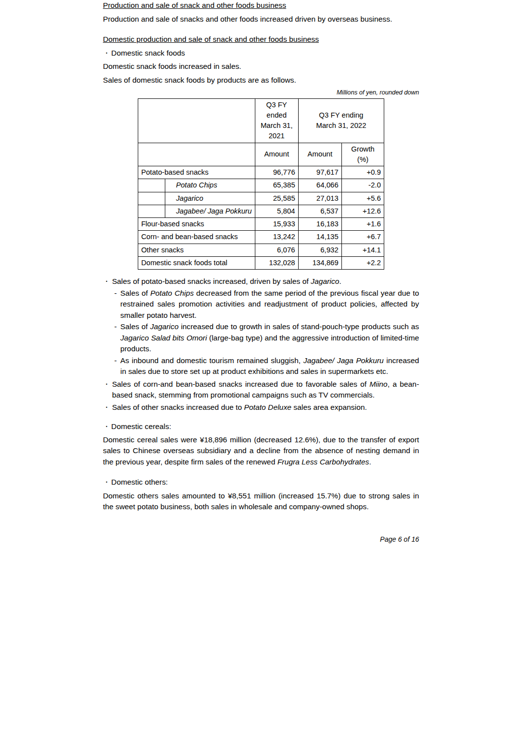Production and sale of snack and other foods business
Production and sale of snacks and other foods increased driven by overseas business.
Domestic production and sale of snack and other foods business
Domestic snack foods
Domestic snack foods increased in sales.
Sales of domestic snack foods by products are as follows.
Millions of yen, rounded down
| | Q3 FY ended March 31, 2021 | Q3 FY ending March 31, 2022 |
| --- | --- | --- |
| | Amount | Amount | Growth (%) |
| Potato-based snacks | 96,776 | 97,617 | +0.9 |
| | Potato Chips | 65,385 | 64,066 | -2.0 |
| | Jagarico | 25,585 | 27,013 | +5.6 |
| | Jagabee/ Jaga Pokkuru | 5,804 | 6,537 | +12.6 |
| Flour-based snacks | 15,933 | 16,183 | +1.6 |
| Corn- and bean-based snacks | 13,242 | 14,135 | +6.7 |
| Other snacks | 6,076 | 6,932 | +14.1 |
| Domestic snack foods total | 132,028 | 134,869 | +2.2 |
Sales of potato-based snacks increased, driven by sales of Jagarico.
Sales of Potato Chips decreased from the same period of the previous fiscal year due to restrained sales promotion activities and readjustment of product policies, affected by smaller potato harvest.
Sales of Jagarico increased due to growth in sales of stand-pouch-type products such as Jagarico Salad bits Omori (large-bag type) and the aggressive introduction of limited-time products.
As inbound and domestic tourism remained sluggish, Jagabee/ Jaga Pokkuru increased in sales due to store set up at product exhibitions and sales in supermarkets etc.
Sales of corn-and bean-based snacks increased due to favorable sales of Miino, a bean-based snack, stemming from promotional campaigns such as TV commercials.
Sales of other snacks increased due to Potato Deluxe sales area expansion.
Domestic cereals:
Domestic cereal sales were ¥18,896 million (decreased 12.6%), due to the transfer of export sales to Chinese overseas subsidiary and a decline from the absence of nesting demand in the previous year, despite firm sales of the renewed Frugra Less Carbohydrates.
Domestic others:
Domestic others sales amounted to ¥8,551 million (increased 15.7%) due to strong sales in the sweet potato business, both sales in wholesale and company-owned shops.
Page 6 of 16